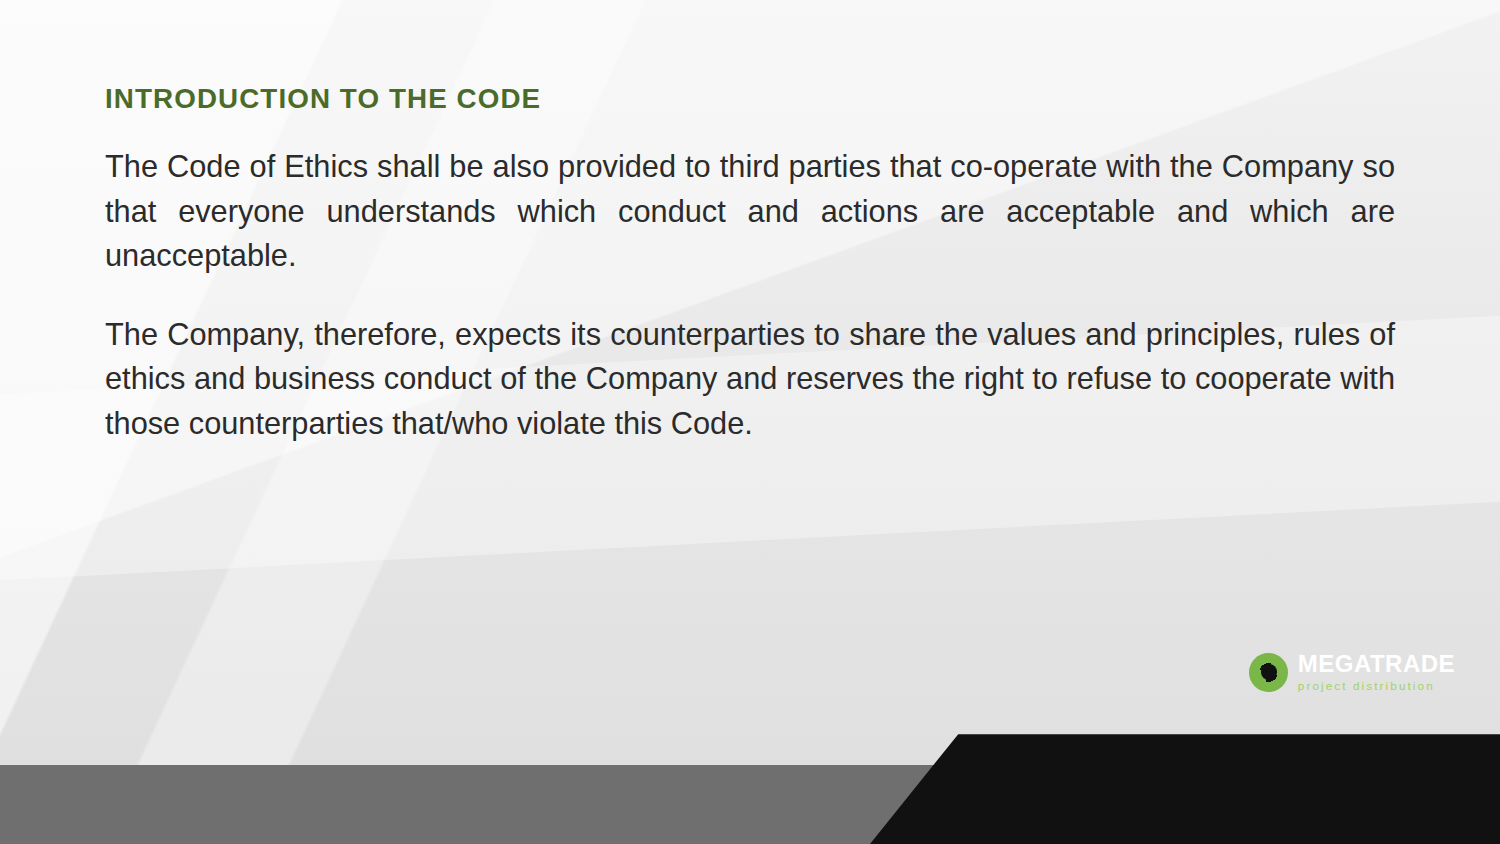Introduction to the Code
The Code of Ethics shall be also provided to third parties that co-operate with the Company so that everyone understands which conduct and actions are acceptable and which are unacceptable.
The Company, therefore, expects its counterparties to share the values and principles, rules of ethics and business conduct of the Company and reserves the right to refuse to cooperate with those counterparties that/who violate this Code.
MEGATRADE
project distribution